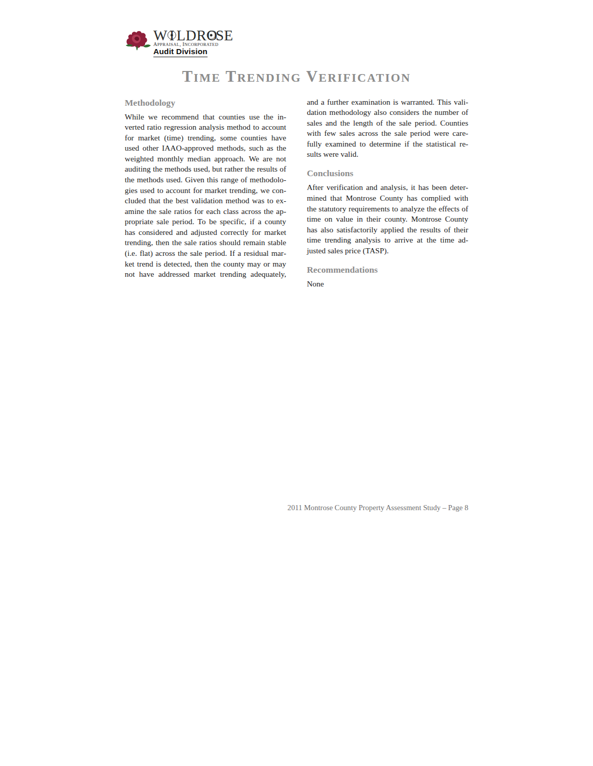WILDROSE
APPRAISAL, INCORPORATED
Audit Division
TIME TRENDING VERIFICATION
Methodology
While we recommend that counties use the inverted ratio regression analysis method to account for market (time) trending, some counties have used other IAAO-approved methods, such as the weighted monthly median approach. We are not auditing the methods used, but rather the results of the methods used. Given this range of methodologies used to account for market trending, we concluded that the best validation method was to examine the sale ratios for each class across the appropriate sale period. To be specific, if a county has considered and adjusted correctly for market trending, then the sale ratios should remain stable (i.e. flat) across the sale period. If a residual market trend is detected, then the county may or may not have addressed market trending adequately, and a further examination is warranted. This validation methodology also considers the number of sales and the length of the sale period. Counties with few sales across the sale period were carefully examined to determine if the statistical results were valid.
Conclusions
After verification and analysis, it has been determined that Montrose County has complied with the statutory requirements to analyze the effects of time on value in their county. Montrose County has also satisfactorily applied the results of their time trending analysis to arrive at the time adjusted sales price (TASP).
Recommendations
None
2011 Montrose County Property Assessment Study – Page 8